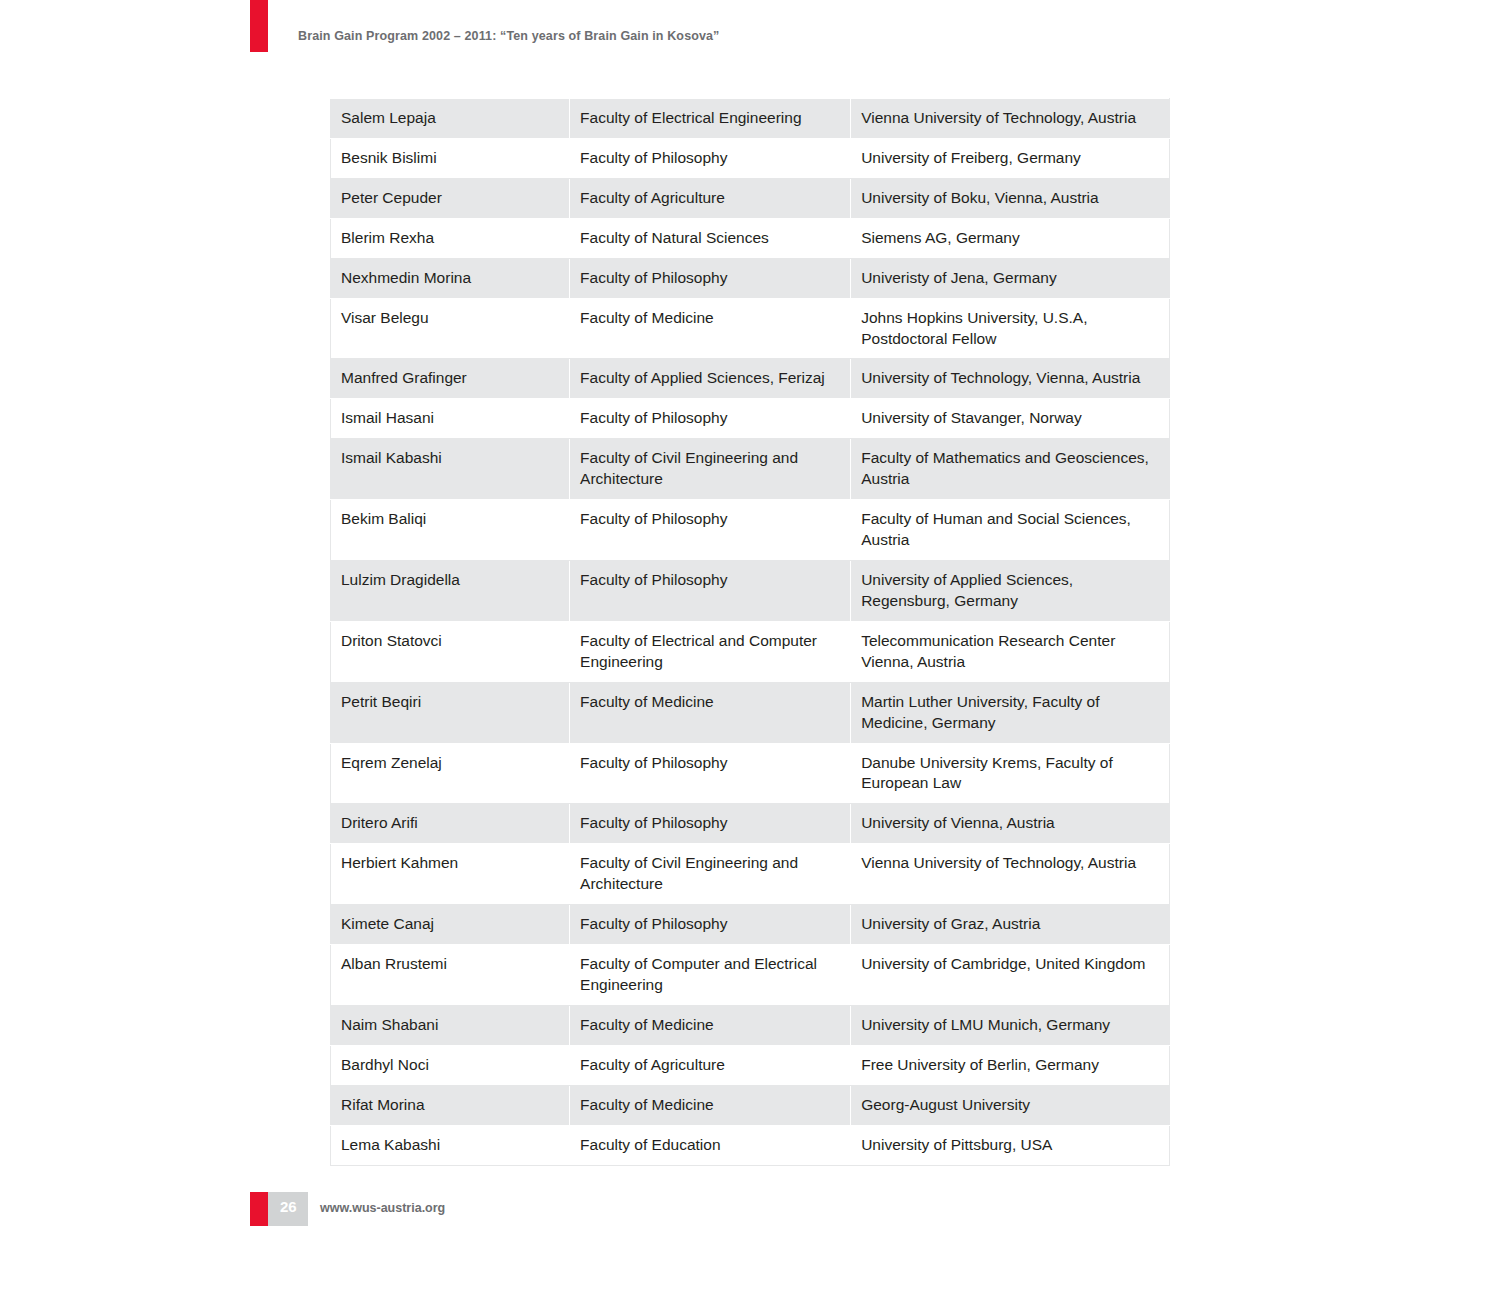Brain Gain Program 2002 – 2011: “Ten years of Brain Gain in Kosova”
| Salem Lepaja | Faculty of Electrical Engineering | Vienna University of Technology, Austria |
| Besnik Bislimi | Faculty of Philosophy | University of Freiberg, Germany |
| Peter Cepuder | Faculty of Agriculture | University of Boku, Vienna, Austria |
| Blerim Rexha | Faculty of Natural Sciences | Siemens AG, Germany |
| Nexhmedin Morina | Faculty of Philosophy | Univeristy of Jena, Germany |
| Visar Belegu | Faculty of Medicine | Johns Hopkins University, U.S.A, Postdoctoral Fellow |
| Manfred Grafinger | Faculty of Applied Sciences, Ferizaj | University of Technology, Vienna, Austria |
| Ismail Hasani | Faculty of Philosophy | University of Stavanger, Norway |
| Ismail Kabashi | Faculty of Civil Engineering and Architecture | Faculty of Mathematics and Geosciences, Austria |
| Bekim Baliqi | Faculty of Philosophy | Faculty of Human and Social Sciences, Austria |
| Lulzim Dragidella | Faculty of Philosophy | University of Applied Sciences, Regensburg, Germany |
| Driton Statovci | Faculty of Electrical and Computer Engineering | Telecommunication Research Center Vienna, Austria |
| Petrit Beqiri | Faculty of Medicine | Martin Luther University, Faculty of Medicine, Germany |
| Eqrem Zenelaj | Faculty of Philosophy | Danube University Krems, Faculty of European Law |
| Dritero Arifi | Faculty of Philosophy | University of Vienna, Austria |
| Herbiert Kahmen | Faculty of Civil Engineering and Architecture | Vienna University of Technology, Austria |
| Kimete Canaj | Faculty of Philosophy | University of Graz, Austria |
| Alban Rrustemi | Faculty of Computer and Electrical Engineering | University of Cambridge, United Kingdom |
| Naim Shabani | Faculty of Medicine | University of LMU Munich, Germany |
| Bardhyl Noci | Faculty of Agriculture | Free University of Berlin, Germany |
| Rifat Morina | Faculty of Medicine | Georg-August University |
| Lema Kabashi | Faculty of Education | University of Pittsburg, USA |
26
www.wus-austria.org